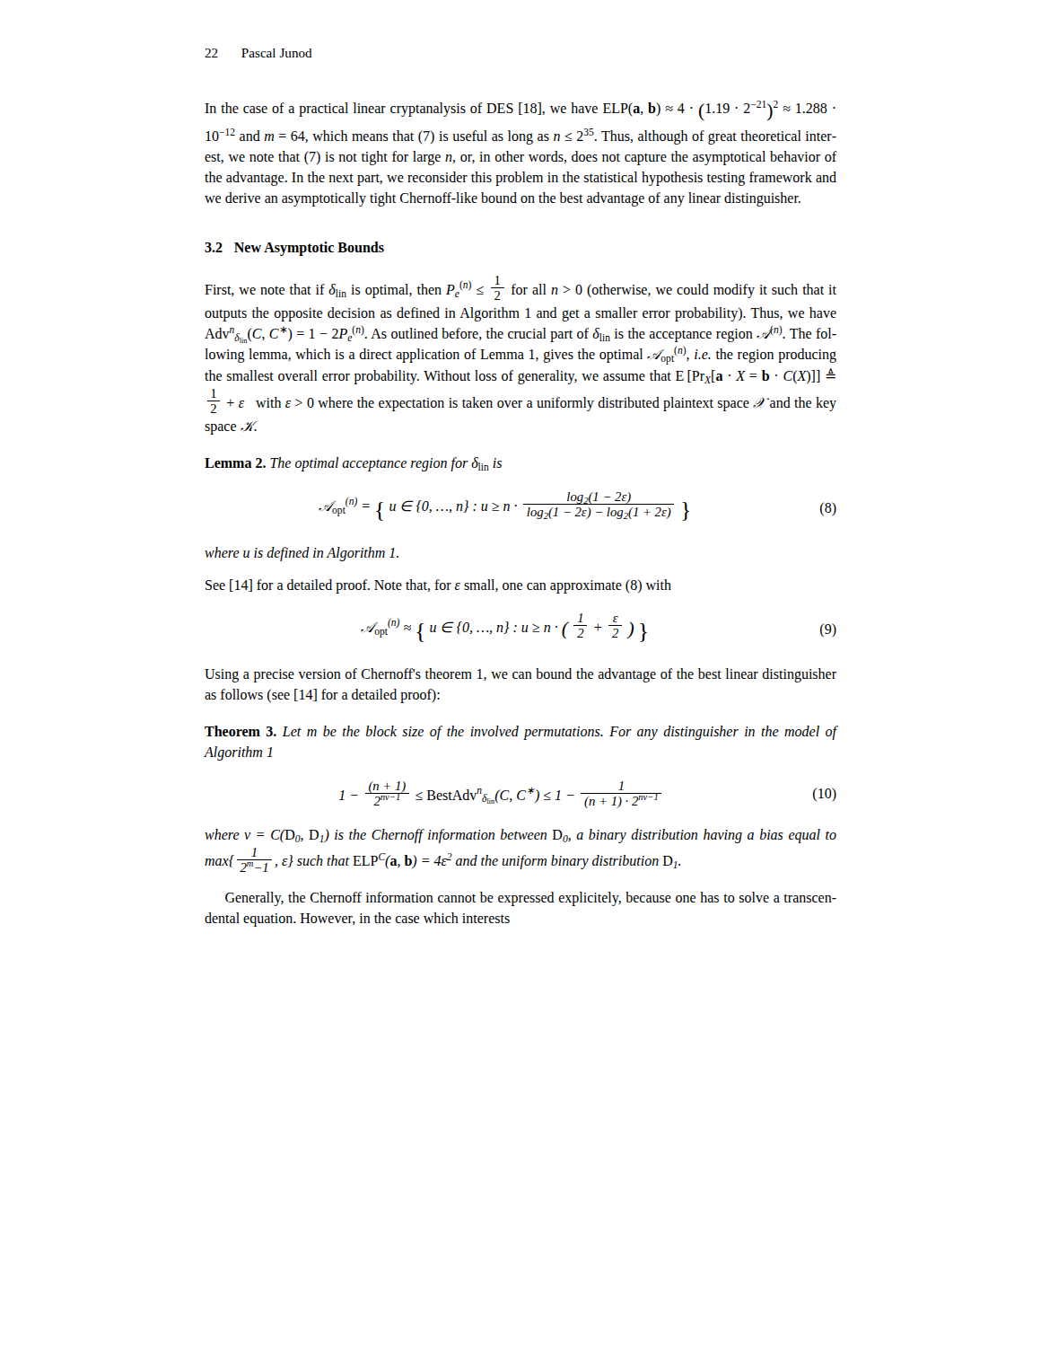22 Pascal Junod
In the case of a practical linear cryptanalysis of DES [18], we have ELP(a, b) ≈ 4 · (1.19 · 2−21)2 ≈ 1.288 · 10−12 and m = 64, which means that (7) is useful as long as n ≤ 235. Thus, although of great theoretical interest, we note that (7) is not tight for large n, or, in other words, does not capture the asymptotical behavior of the advantage. In the next part, we reconsider this problem in the statistical hypothesis testing framework and we derive an asymptotically tight Chernoff-like bound on the best advantage of any linear distinguisher.
3.2 New Asymptotic Bounds
First, we note that if δlin is optimal, then Pe(n) ≤ 12 for all n > 0 (otherwise, we could modify it such that it outputs the opposite decision as defined in Algorithm 1 and get a smaller error probability). Thus, we have Advnδlin(C, C∗) = 1 − 2Pe(n). As outlined before, the crucial part of δlin is the acceptance region 𝒜(n). The following lemma, which is a direct application of Lemma 1, gives the optimal 𝒜opt(n), i.e. the region producing the smallest overall error probability. Without loss of generality, we assume that E [PrX[a · X = b · C(X)]] ≜ 12 + ε with ε > 0 where the expectation is taken over a uniformly distributed plaintext space 𝒳 and the key space 𝒦.
Lemma 2. The optimal acceptance region for δlin is
𝒜opt(n) = { u ∈ {0, …, n} : u ≥ n · log2(1 − 2ε) log2(1 − 2ε) − log2(1 + 2ε) }
(8)
where u is defined in Algorithm 1.
See [14] for a detailed proof. Note that, for ε small, one can approximate (8) with
𝒜opt(n) ≈ { u ∈ {0, …, n} : u ≥ n · ( 12 + ε 2 ) }
(9)
Using a precise version of Chernoff's theorem 1, we can bound the advantage of the best linear distinguisher as follows (see [14] for a detailed proof):
Theorem 3. Let m be the block size of the involved permutations. For any distinguisher in the model of Algorithm 1
1 − (n + 1) 2nν−1 ≤ BestAdvnδlin(C, C∗) ≤ 1 − 1 (n + 1) · 2nν−1
(10)
where ν = C(D0, D1) is the Chernoff information between D0, a binary distribution having a bias equal to max{12m−1, ε} such that ELPC(a, b) = 4ε2 and the uniform binary distribution D1.
Generally, the Chernoff information cannot be expressed explicitely, because one has to solve a transcendental equation. However, in the case which interests